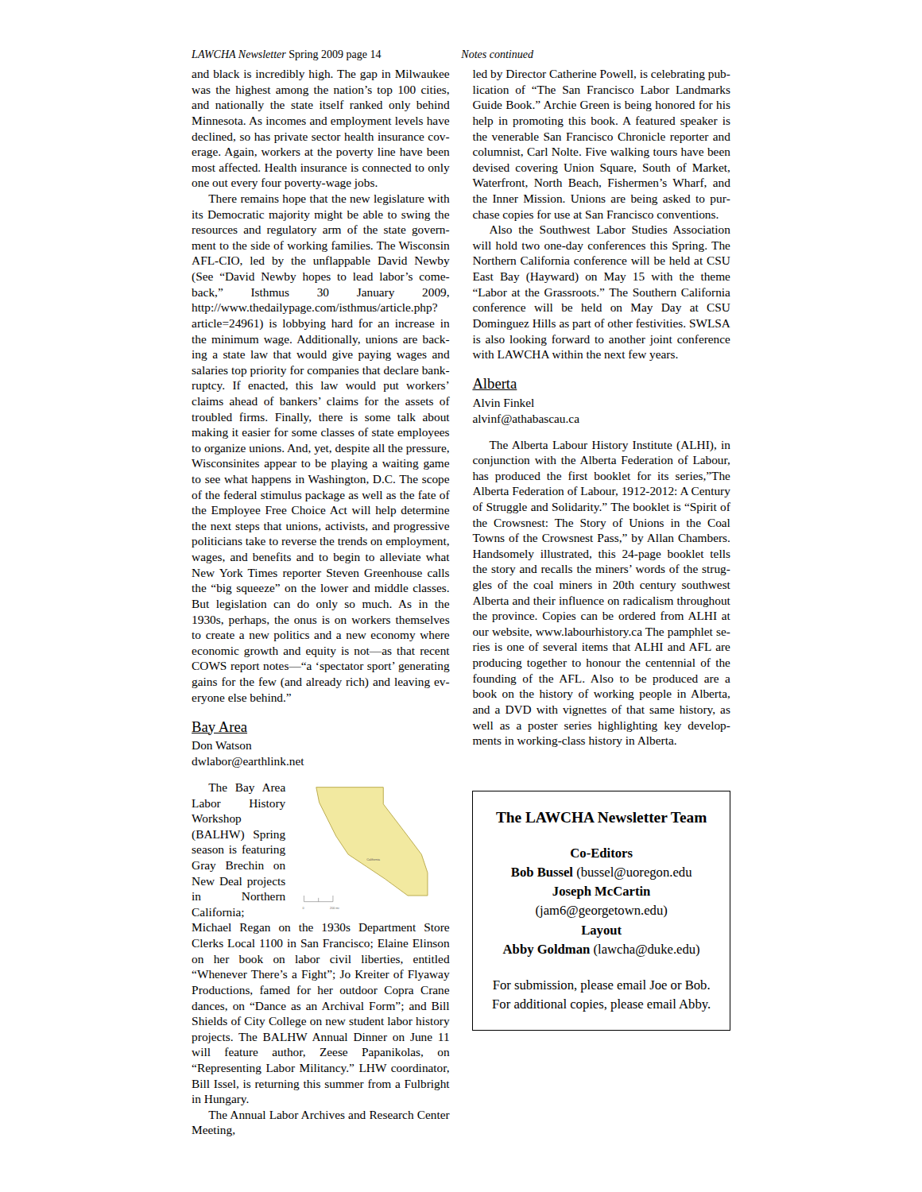LAWCHA Newsletter Spring 2009 page 14
Notes continued
and black is incredibly high. The gap in Milwaukee was the highest among the nation’s top 100 cities, and nationally the state itself ranked only behind Minnesota. As incomes and employment levels have declined, so has private sector health insurance coverage. Again, workers at the poverty line have been most affected. Health insurance is connected to only one out every four poverty-wage jobs.
There remains hope that the new legislature with its Democratic majority might be able to swing the resources and regulatory arm of the state government to the side of working families. The Wisconsin AFL-CIO, led by the unflappable David Newby (See “David Newby hopes to lead labor’s comeback,” Isthmus 30 January 2009, http://www.thedailypage.com/isthmus/article.php?article=24961) is lobbying hard for an increase in the minimum wage. Additionally, unions are backing a state law that would give paying wages and salaries top priority for companies that declare bankruptcy. If enacted, this law would put workers’ claims ahead of bankers’ claims for the assets of troubled firms. Finally, there is some talk about making it easier for some classes of state employees to organize unions. And, yet, despite all the pressure, Wisconsinites appear to be playing a waiting game to see what happens in Washington, D.C. The scope of the federal stimulus package as well as the fate of the Employee Free Choice Act will help determine the next steps that unions, activists, and progressive politicians take to reverse the trends on employment, wages, and benefits and to begin to alleviate what New York Times reporter Steven Greenhouse calls the “big squeeze” on the lower and middle classes. But legislation can do only so much. As in the 1930s, perhaps, the onus is on workers themselves to create a new politics and a new economy where economic growth and equity is not—as that recent COWS report notes—“a ‘spectator sport’ generating gains for the few (and already rich) and leaving everyone else behind.”
Bay Area
Don Watson
dwlabor@earthlink.net
California 0 200 mi
The Bay Area Labor History Workshop (BALHW) Spring season is featuring Gray Brechin on New Deal projects in Northern California; Michael Regan on the 1930s Department Store Clerks Local 1100 in San Francisco; Elaine Elinson on her book on labor civil liberties, entitled “Whenever There’s a Fight”; Jo Kreiter of Flyaway Productions, famed for her outdoor Copra Crane dances, on “Dance as an Archival Form”; and Bill Shields of City College on new student labor history projects. The BALHW Annual Dinner on June 11 will feature author, Zeese Papanikolas, on “Representing Labor Militancy.” LHW coordinator, Bill Issel, is returning this summer from a Fulbright in Hungary.
The Annual Labor Archives and Research Center Meeting,
led by Director Catherine Powell, is celebrating publication of “The San Francisco Labor Landmarks Guide Book.” Archie Green is being honored for his help in promoting this book. A featured speaker is the venerable San Francisco Chronicle reporter and columnist, Carl Nolte. Five walking tours have been devised covering Union Square, South of Market, Waterfront, North Beach, Fishermen’s Wharf, and the Inner Mission. Unions are being asked to purchase copies for use at San Francisco conventions.
Also the Southwest Labor Studies Association will hold two one-day conferences this Spring. The Northern California conference will be held at CSU East Bay (Hayward) on May 15 with the theme “Labor at the Grassroots.” The Southern California conference will be held on May Day at CSU Dominguez Hills as part of other festivities. SWLSA is also looking forward to another joint conference with LAWCHA within the next few years.
Alberta
Alvin Finkel
alvinf@athabascau.ca
The Alberta Labour History Institute (ALHI), in conjunction with the Alberta Federation of Labour, has produced the first booklet for its series,”The Alberta Federation of Labour, 1912-2012: A Century of Struggle and Solidarity.” The booklet is “Spirit of the Crowsnest: The Story of Unions in the Coal Towns of the Crowsnest Pass,” by Allan Chambers. Handsomely illustrated, this 24-page booklet tells the story and recalls the miners’ words of the struggles of the coal miners in 20th century southwest Alberta and their influence on radicalism throughout the province. Copies can be ordered from ALHI at our website, www.labourhistory.ca The pamphlet series is one of several items that ALHI and AFL are producing together to honour the centennial of the founding of the AFL. Also to be produced are a book on the history of working people in Alberta, and a DVD with vignettes of that same history, as well as a poster series highlighting key developments in working-class history in Alberta.
The LAWCHA Newsletter Team
Co-Editors
Bob Bussel (bussel@uoregon.edu
Joseph McCartin (jam6@georgetown.edu)
Layout
Abby Goldman (lawcha@duke.edu)
For submission, please email Joe or Bob.
For additional copies, please email Abby.